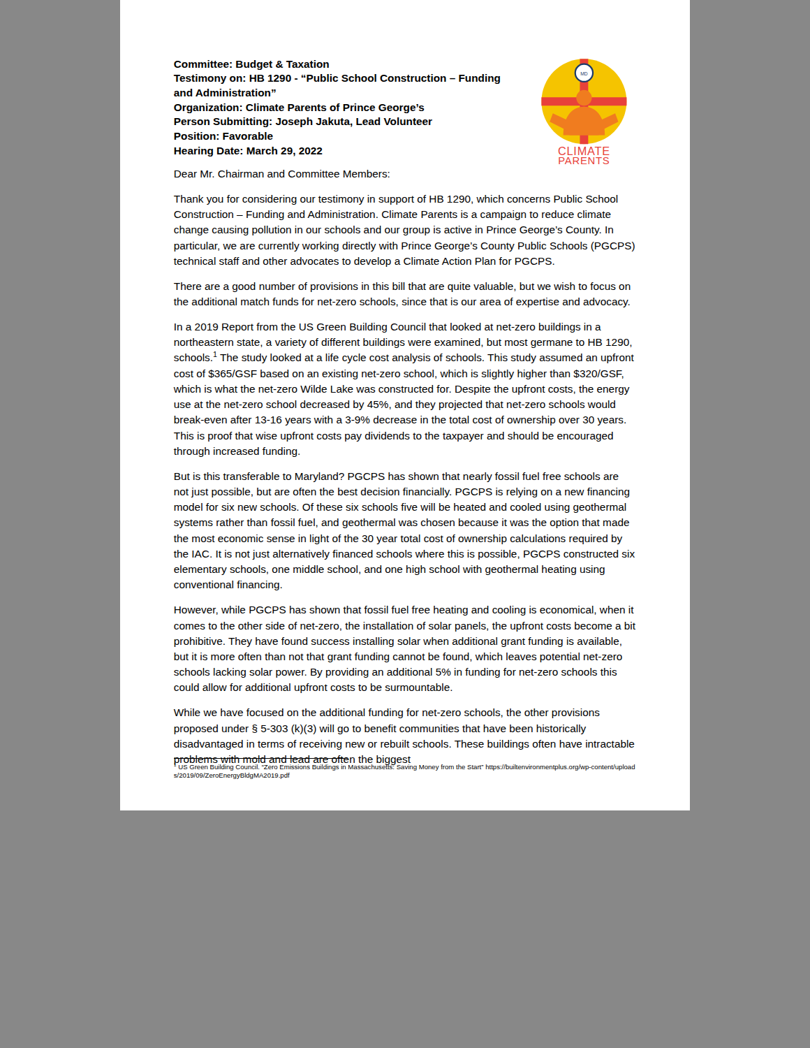Committee: Budget & Taxation
Testimony on: HB 1290 - “Public School Construction – Funding and Administration”
Organization: Climate Parents of Prince George’s
Person Submitting: Joseph Jakuta, Lead Volunteer
Position: Favorable
Hearing Date: March 29, 2022
MD CLIMATE PARENTS
Dear Mr. Chairman and Committee Members:
Thank you for considering our testimony in support of HB 1290, which concerns Public School Construction – Funding and Administration. Climate Parents is a campaign to reduce climate change causing pollution in our schools and our group is active in Prince George’s County. In particular, we are currently working directly with Prince George’s County Public Schools (PGCPS) technical staff and other advocates to develop a Climate Action Plan for PGCPS.
There are a good number of provisions in this bill that are quite valuable, but we wish to focus on the additional match funds for net-zero schools, since that is our area of expertise and advocacy.
In a 2019 Report from the US Green Building Council that looked at net-zero buildings in a northeastern state, a variety of different buildings were examined, but most germane to HB 1290, schools.1 The study looked at a life cycle cost analysis of schools. This study assumed an upfront cost of $365/GSF based on an existing net-zero school, which is slightly higher than $320/GSF, which is what the net-zero Wilde Lake was constructed for. Despite the upfront costs, the energy use at the net-zero school decreased by 45%, and they projected that net-zero schools would break-even after 13-16 years with a 3-9% decrease in the total cost of ownership over 30 years. This is proof that wise upfront costs pay dividends to the taxpayer and should be encouraged through increased funding.
But is this transferable to Maryland? PGCPS has shown that nearly fossil fuel free schools are not just possible, but are often the best decision financially. PGCPS is relying on a new financing model for six new schools. Of these six schools five will be heated and cooled using geothermal systems rather than fossil fuel, and geothermal was chosen because it was the option that made the most economic sense in light of the 30 year total cost of ownership calculations required by the IAC. It is not just alternatively financed schools where this is possible, PGCPS constructed six elementary schools, one middle school, and one high school with geothermal heating using conventional financing.
However, while PGCPS has shown that fossil fuel free heating and cooling is economical, when it comes to the other side of net-zero, the installation of solar panels, the upfront costs become a bit prohibitive. They have found success installing solar when additional grant funding is available, but it is more often than not that grant funding cannot be found, which leaves potential net-zero schools lacking solar power. By providing an additional 5% in funding for net-zero schools this could allow for additional upfront costs to be surmountable.
While we have focused on the additional funding for net-zero schools, the other provisions proposed under § 5-303 (k)(3) will go to benefit communities that have been historically disadvantaged in terms of receiving new or rebuilt schools. These buildings often have intractable problems with mold and lead are often the biggest
1 US Green Building Council. “Zero Emissions Buildings in Massachusetts: Saving Money from the Start” https://builtenvironmentplus.org/wp-content/uploads/2019/09/ZeroEnergyBldgMA2019.pdf